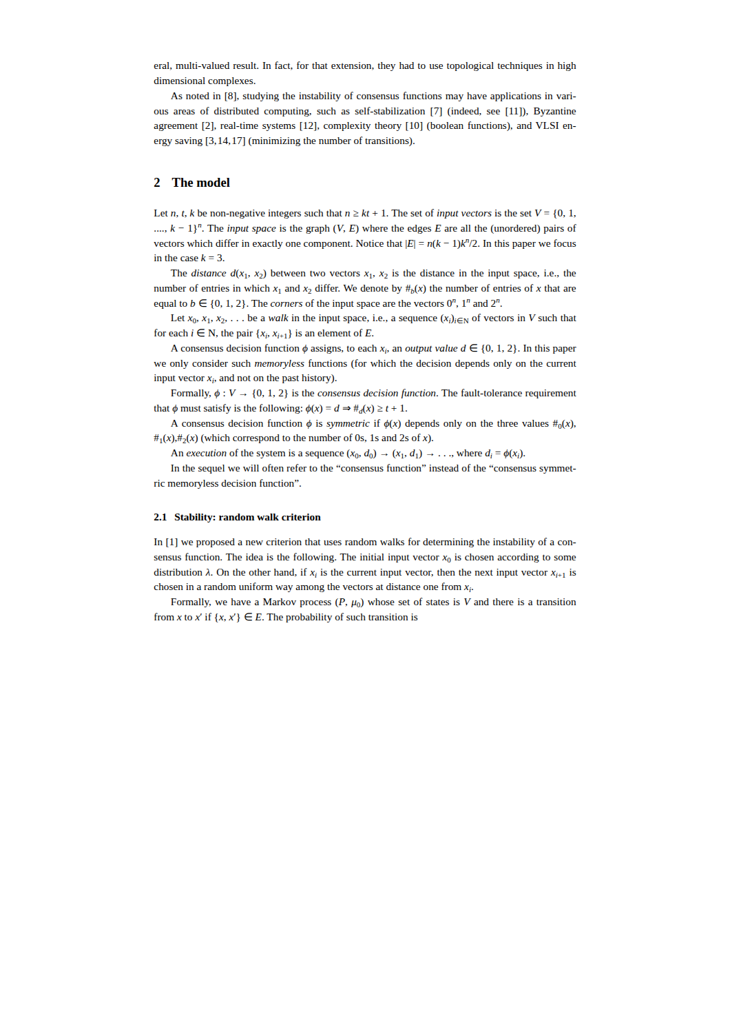eral, multi-valued result. In fact, for that extension, they had to use topological techniques in high dimensional complexes.
As noted in [8], studying the instability of consensus functions may have applications in various areas of distributed computing, such as self-stabilization [7] (indeed, see [11]), Byzantine agreement [2], real-time systems [12], complexity theory [10] (boolean functions), and VLSI energy saving [3, 14, 17] (minimizing the number of transitions).
2 The model
Let n, t, k be non-negative integers such that n ≥ kt + 1. The set of input vectors is the set V = {0, 1, ...., k − 1}n. The input space is the graph (V, E) where the edges E are all the (unordered) pairs of vectors which differ in exactly one component. Notice that |E| = n(k − 1)kn/2. In this paper we focus in the case k = 3.
The distance d(x1, x2) between two vectors x1, x2 is the distance in the input space, i.e., the number of entries in which x1 and x2 differ. We denote by #b(x) the number of entries of x that are equal to b ∈ {0, 1, 2}. The corners of the input space are the vectors 0n, 1n and 2n.
Let x0, x1, x2, . . . be a walk in the input space, i.e., a sequence (xi)i∈N of vectors in V such that for each i ∈ N, the pair {xi, xi+1} is an element of E.
A consensus decision function ϕ assigns, to each xi, an output value d ∈ {0, 1, 2}. In this paper we only consider such memoryless functions (for which the decision depends only on the current input vector xi, and not on the past history).
Formally, ϕ : V → {0, 1, 2} is the consensus decision function. The fault-tolerance requirement that ϕ must satisfy is the following: ϕ(x) = d ⇒ #d(x) ≥ t + 1.
A consensus decision function ϕ is symmetric if ϕ(x) depends only on the three values #0(x), #1(x),#2(x) (which correspond to the number of 0s, 1s and 2s of x).
An execution of the system is a sequence (x0, d0) → (x1, d1) → . . ., where di = ϕ(xi).
In the sequel we will often refer to the “consensus function” instead of the “consensus symmetric memoryless decision function”.
2.1 Stability: random walk criterion
In [1] we proposed a new criterion that uses random walks for determining the instability of a consensus function. The idea is the following. The initial input vector x0 is chosen according to some distribution λ. On the other hand, if xi is the current input vector, then the next input vector xi+1 is chosen in a random uniform way among the vectors at distance one from xi.
Formally, we have a Markov process (P, μ0) whose set of states is V and there is a transition from x to x′ if {x, x′} ∈ E. The probability of such transition is